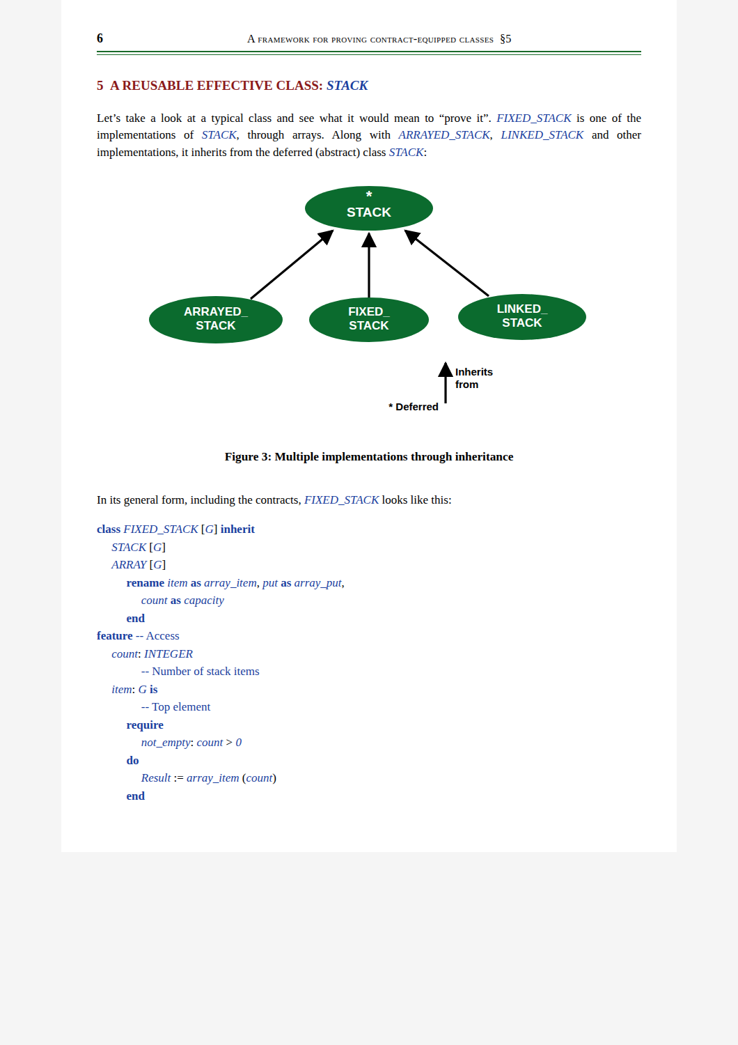6 A framework for proving contract-equipped classes §5
5 A REUSABLE EFFECTIVE CLASS: STACK
Let’s take a look at a typical class and see what it would mean to “prove it”. FIXED_STACK is one of the implementations of STACK, through arrays. Along with ARRAYED_STACK, LINKED_STACK and other implementations, it inherits from the deferred (abstract) class STACK:
* STACK ARRAYED_ STACK FIXED_ STACK LINKED_ STACK Inherits from * Deferred
Figure 3: Multiple implementations through inheritance
In its general form, including the contracts, FIXED_STACK looks like this:
class FIXED_STACK [G] inherit
     STACK [G]
     ARRAY [G]
          rename item as array_item, put as array_put,
               count as capacity
          end
feature -- Access
     count: INTEGER
               -- Number of stack items
     item: G is
               -- Top element
          require
               not_empty: count > 0
          do
               Result := array_item (count)
          end